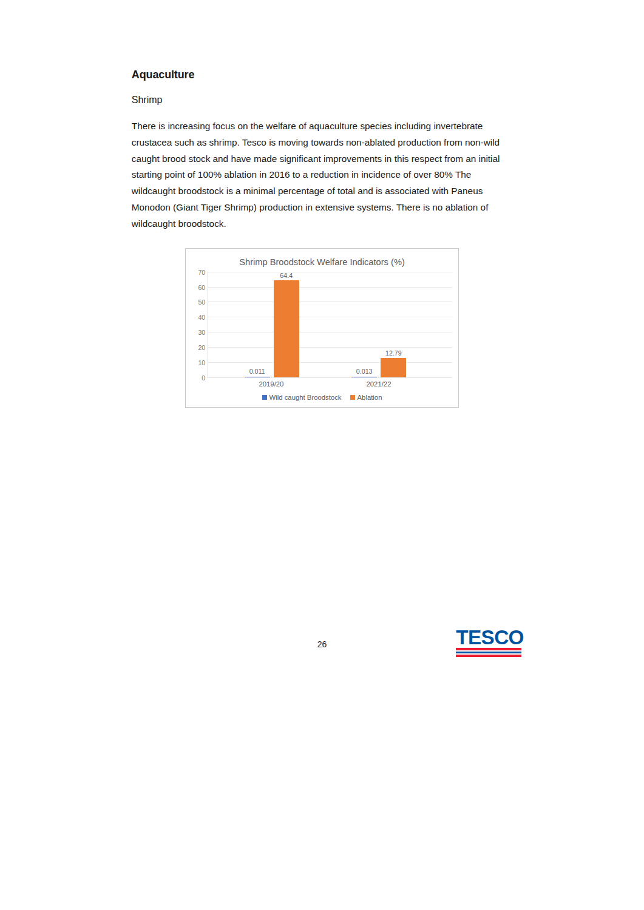Aquaculture
Shrimp
There is increasing focus on the welfare of aquaculture species including invertebrate crustacea such as shrimp. Tesco is moving towards non-ablated production from non-wild caught brood stock and have made significant improvements in this respect from an initial starting point of 100% ablation in 2016 to a reduction in incidence of over 80% The wildcaught broodstock is a minimal percentage of total and is associated with Paneus Monodon (Giant Tiger Shrimp) production in extensive systems. There is no ablation of wildcaught broodstock.
Shrimp Broodstock Welfare Indicators (%)
70
60
50
40
30
20
10
0
0.011
64.4
0.013
12.79
2019/20 2021/22
Wild caught Broodstock
Ablation
26
TESCO